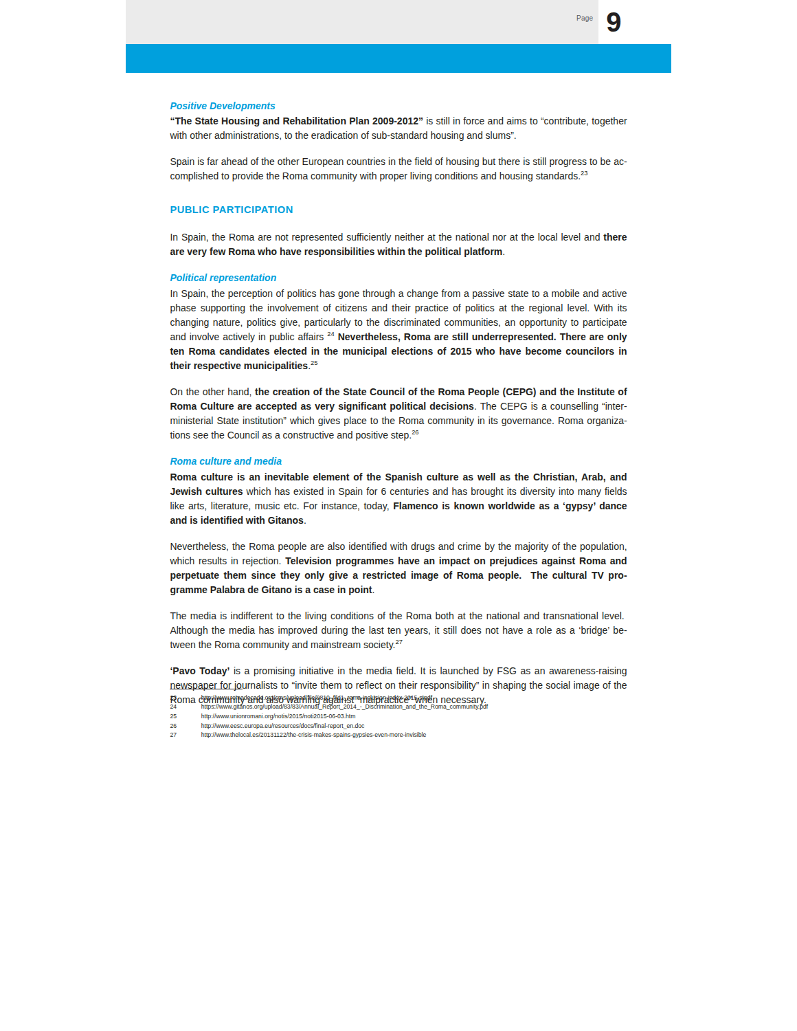Page
9
Positive Developments
“The State Housing and Rehabilitation Plan 2009-2012” is still in force and aims to “contribute, together with other administrations, to the eradication of sub-standard housing and slums”.
Spain is far ahead of the other European countries in the field of housing but there is still progress to be accomplished to provide the Roma community with proper living conditions and housing standards.23
PUBLIC PARTICIPATION
In Spain, the Roma are not represented sufficiently neither at the national nor at the local level and there are very few Roma who have responsibilities within the political platform.
Political representation
In Spain, the perception of politics has gone through a change from a passive state to a mobile and active phase supporting the involvement of citizens and their practice of politics at the regional level. With its changing nature, politics give, particularly to the discriminated communities, an opportunity to participate and involve actively in public affairs 24 Nevertheless, Roma are still underrepresented. There are only ten Roma candidates elected in the municipal elections of 2015 who have become councilors in their respective municipalities.25
On the other hand, the creation of the State Council of the Roma People (CEPG) and the Institute of Roma Culture are accepted as very significant political decisions. The CEPG is a counselling “inter-ministerial State institution” which gives place to the Roma community in its governance. Roma organizations see the Council as a constructive and positive step.26
Roma culture and media
Roma culture is an inevitable element of the Spanish culture as well as the Christian, Arab, and Jewish cultures which has existed in Spain for 6 centuries and has brought its diversity into many fields like arts, literature, music etc. For instance, today, Flamenco is known worldwide as a ‘gypsy’ dance and is identified with Gitanos.
Nevertheless, the Roma people are also identified with drugs and crime by the majority of the population, which results in rejection. Television programmes have an impact on prejudices against Roma and perpetuate them since they only give a restricted image of Roma people. The cultural TV programme Palabra de Gitano is a case in point.
The media is indifferent to the living conditions of the Roma both at the national and transnational level. Although the media has improved during the last ten years, it still does not have a role as a ‘bridge’ between the Roma community and mainstream society.27
‘Pavo Today’ is a promising initiative in the media field. It is launched by FSG as an awareness-raising newspaper for journalists to “invite them to reflect on their responsibility” in shaping the social image of the Roma community and also warning against “malpractice” when necessary.
23 http://www.romadecade.org/cms/upload/file/9810_file1_roma-inclusion-index-2015-s.pdf
24 https://www.gitanos.org/upload/83/83/Annual_Report_2014_-_Discrimination_and_the_Roma_community.pdf
25 http://www.unionromani.org/notis/2015/noti2015-06-03.htm
26 http://www.eesc.europa.eu/resources/docs/final-report_en.doc
27 http://www.thelocal.es/20131122/the-crisis-makes-spains-gypsies-even-more-invisible